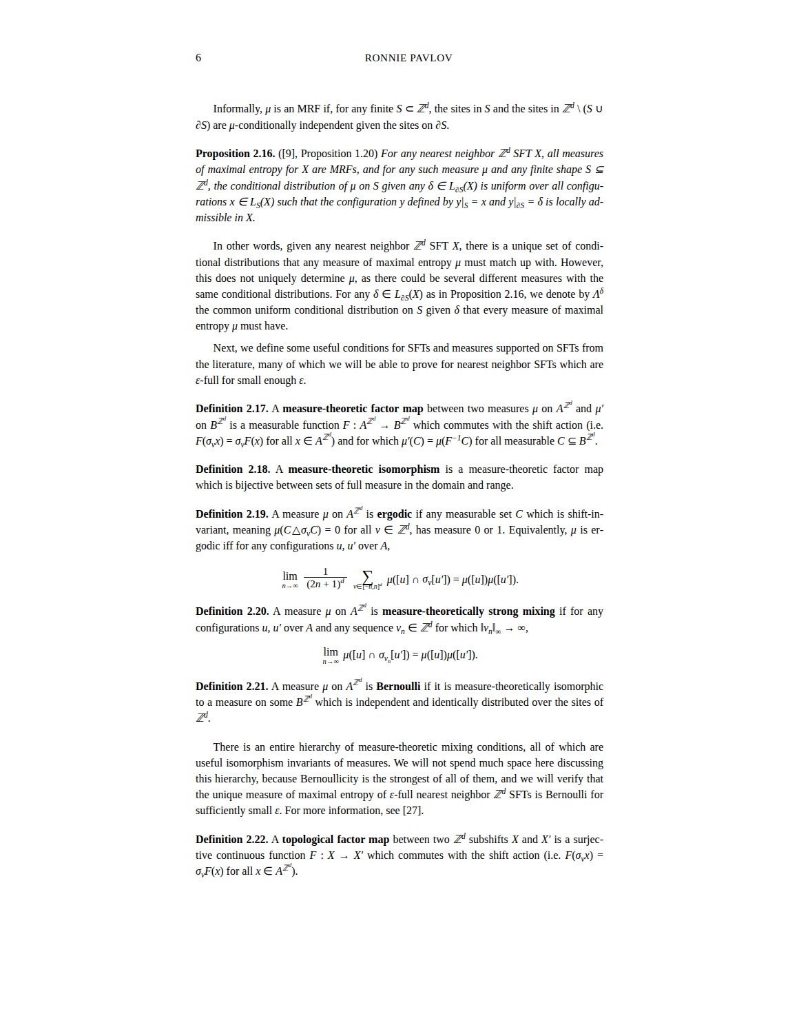6 RONNIE PAVLOV
Informally, μ is an MRF if, for any finite S ⊂ ℤd, the sites in S and the sites in ℤd \ (S ∪ ∂S) are μ-conditionally independent given the sites on ∂S.
Proposition 2.16. ([9], Proposition 1.20) For any nearest neighbor ℤd SFT X, all measures of maximal entropy for X are MRFs, and for any such measure μ and any finite shape S ⊆ ℤd, the conditional distribution of μ on S given any δ ∈ L∂S(X) is uniform over all configurations x ∈ LS(X) such that the configuration y defined by y|S = x and y|∂S = δ is locally admissible in X.
In other words, given any nearest neighbor ℤd SFT X, there is a unique set of conditional distributions that any measure of maximal entropy μ must match up with. However, this does not uniquely determine μ, as there could be several different measures with the same conditional distributions. For any δ ∈ L∂S(X) as in Proposition 2.16, we denote by Λδ the common uniform conditional distribution on S given δ that every measure of maximal entropy μ must have.
Next, we define some useful conditions for SFTs and measures supported on SFTs from the literature, many of which we will be able to prove for nearest neighbor SFTs which are ε-full for small enough ε.
Definition 2.17. A measure-theoretic factor map between two measures μ on Aℤd and μ′ on Bℤd is a measurable function F : Aℤd → Bℤd which commutes with the shift action (i.e. F(σvx) = σvF(x) for all x ∈ Aℤd) and for which μ′(C) = μ(F−1C) for all measurable C ⊆ Bℤd.
Definition 2.18. A measure-theoretic isomorphism is a measure-theoretic factor map which is bijective between sets of full measure in the domain and range.
Definition 2.19. A measure μ on Aℤd is ergodic if any measurable set C which is shift-invariant, meaning μ(C△σvC) = 0 for all v ∈ ℤd, has measure 0 or 1. Equivalently, μ is ergodic iff for any configurations u, u′ over A,
lim n→∞ 1(2n + 1)d ∑v∈[−n,n]d μ([u] ∩ σv[u′]) = μ([u])μ([u′]).
Definition 2.20. A measure μ on Aℤd is measure-theoretically strong mixing if for any configurations u, u′ over A and any sequence vn ∈ ℤd for which ‖vn‖∞ → ∞,
lim n→∞ μ([u] ∩ σvn[u′]) = μ([u])μ([u′]).
Definition 2.21. A measure μ on Aℤd is Bernoulli if it is measure-theoretically isomorphic to a measure on some Bℤd which is independent and identically distributed over the sites of ℤd.
There is an entire hierarchy of measure-theoretic mixing conditions, all of which are useful isomorphism invariants of measures. We will not spend much space here discussing this hierarchy, because Bernoullicity is the strongest of all of them, and we will verify that the unique measure of maximal entropy of ε-full nearest neighbor ℤd SFTs is Bernoulli for sufficiently small ε. For more information, see [27].
Definition 2.22. A topological factor map between two ℤd subshifts X and X′ is a surjective continuous function F : X → X′ which commutes with the shift action (i.e. F(σvx) = σvF(x) for all x ∈ Aℤd).